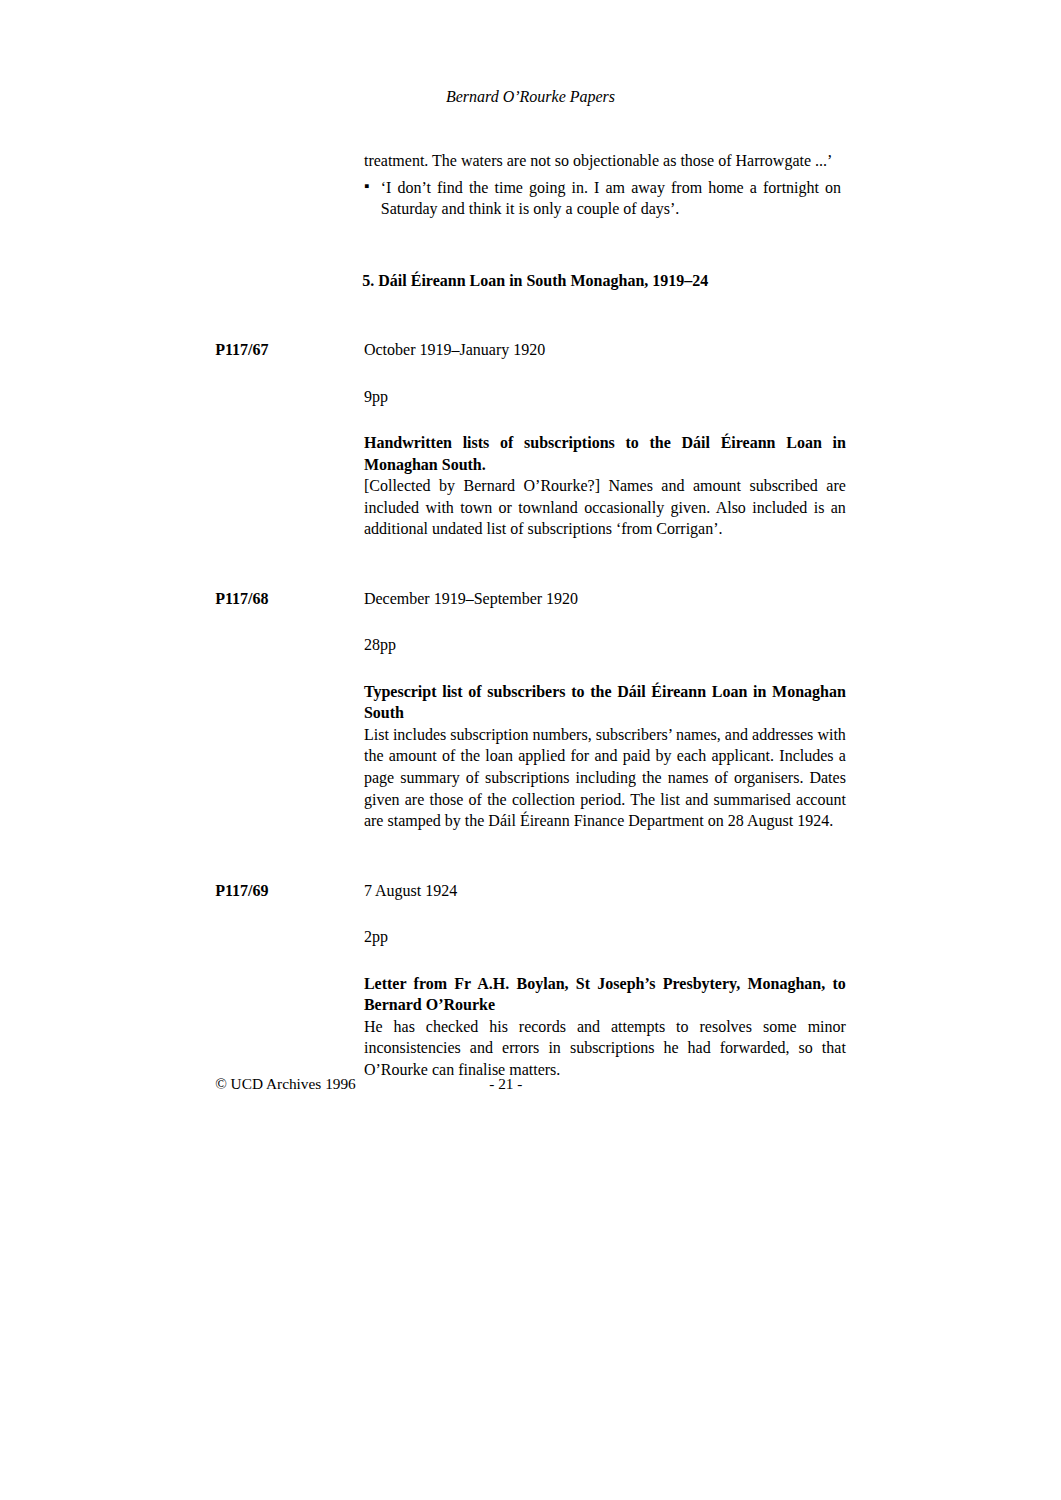Bernard O’Rourke Papers
treatment. The waters are not so objectionable as those of Harrowgate ...’
‘I don’t find the time going in. I am away from home a fortnight on Saturday and think it is only a couple of days’.
5. Dáil Éireann Loan in South Monaghan, 1919–24
P117/67
October 1919–January 1920
9pp
Handwritten lists of subscriptions to the Dáil Éireann Loan in Monaghan South.
[Collected by Bernard O’Rourke?] Names and amount subscribed are included with town or townland occasionally given. Also included is an additional undated list of subscriptions ‘from Corrigan’.
P117/68
December 1919–September 1920
28pp
Typescript list of subscribers to the Dáil Éireann Loan in Monaghan South
List includes subscription numbers, subscribers’ names, and addresses with the amount of the loan applied for and paid by each applicant. Includes a page summary of subscriptions including the names of organisers. Dates given are those of the collection period. The list and summarised account are stamped by the Dáil Éireann Finance Department on 28 August 1924.
P117/69
7 August 1924
2pp
Letter from Fr A.H. Boylan, St Joseph’s Presbytery, Monaghan, to Bernard O’Rourke
He has checked his records and attempts to resolves some minor inconsistencies and errors in subscriptions he had forwarded, so that O’Rourke can finalise matters.
© UCD Archives 1996 - 21 -